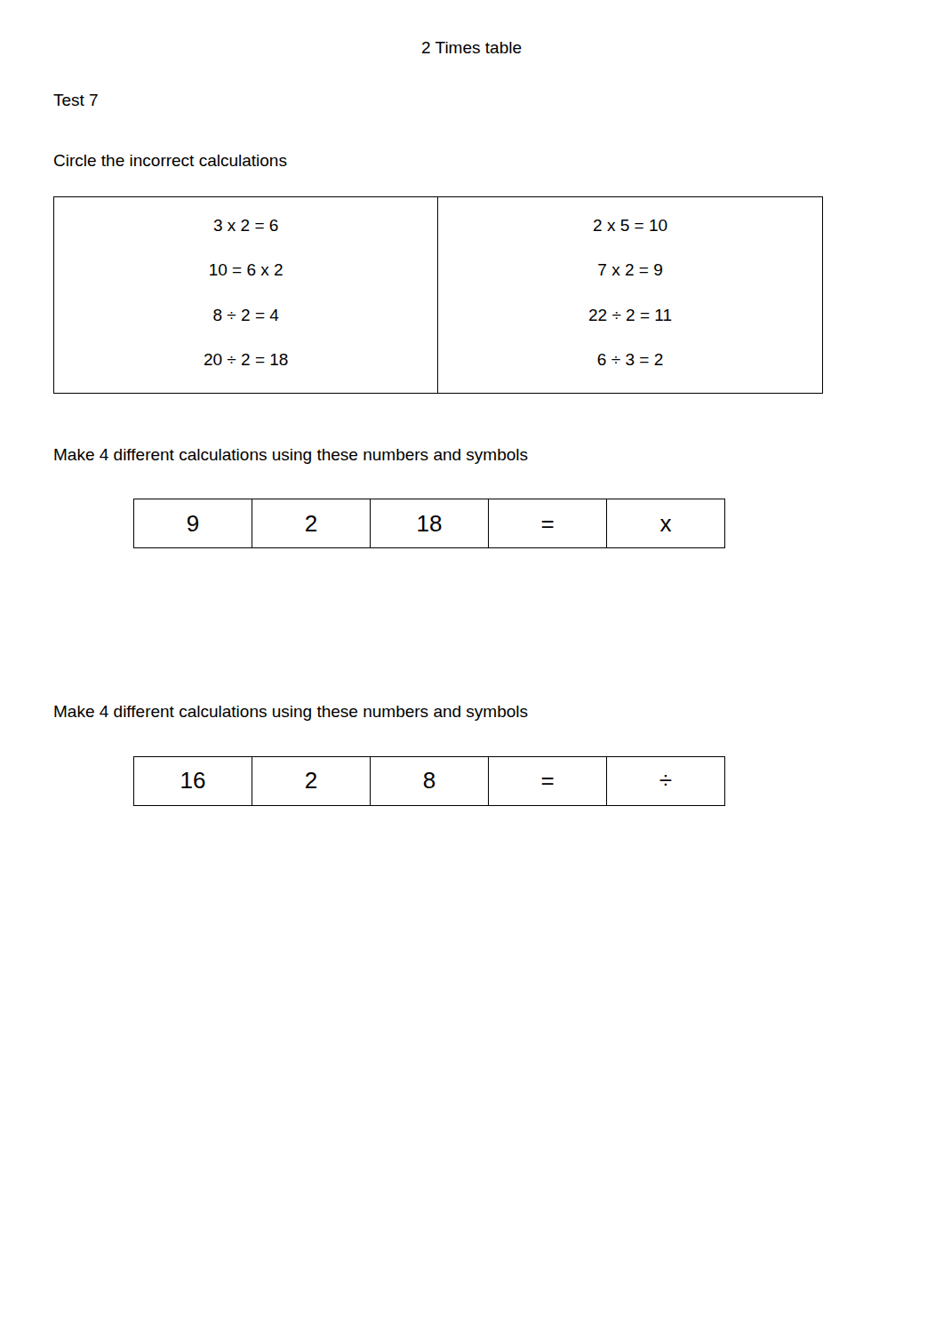2 Times table
Test 7
Circle the incorrect calculations
| 3 x 2 = 6 10 = 6 x 2 8 ÷ 2 = 4 20 ÷ 2 = 18 | 2 x 5 = 10 7 x 2 = 9 22 ÷ 2 = 11 6 ÷ 3 = 2 |
Make 4 different calculations using these numbers and symbols
| 9 | 2 | 18 | = | x |
Make 4 different calculations using these numbers and symbols
| 16 | 2 | 8 | = | ÷ |